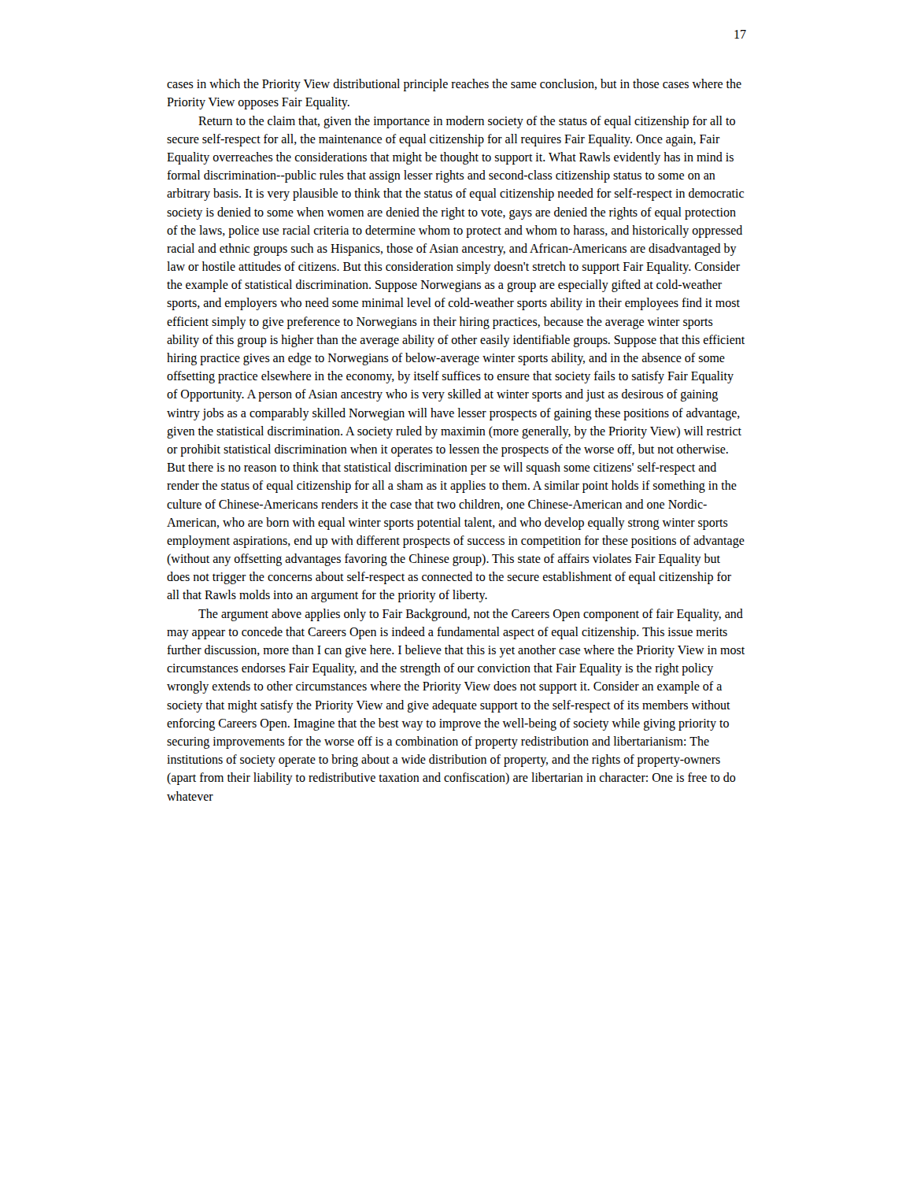17
cases in which the Priority View distributional principle reaches the same conclusion, but in those cases where the Priority View opposes Fair Equality.
Return to the claim that, given the importance in modern society of the status of equal citizenship for all to secure self-respect for all, the maintenance of equal citizenship for all requires Fair Equality. Once again, Fair Equality overreaches the considerations that might be thought to support it. What Rawls evidently has in mind is formal discrimination--public rules that assign lesser rights and second-class citizenship status to some on an arbitrary basis. It is very plausible to think that the status of equal citizenship needed for self-respect in democratic society is denied to some when women are denied the right to vote, gays are denied the rights of equal protection of the laws, police use racial criteria to determine whom to protect and whom to harass, and historically oppressed racial and ethnic groups such as Hispanics, those of Asian ancestry, and African-Americans are disadvantaged by law or hostile attitudes of citizens. But this consideration simply doesn't stretch to support Fair Equality. Consider the example of statistical discrimination. Suppose Norwegians as a group are especially gifted at cold-weather sports, and employers who need some minimal level of cold-weather sports ability in their employees find it most efficient simply to give preference to Norwegians in their hiring practices, because the average winter sports ability of this group is higher than the average ability of other easily identifiable groups. Suppose that this efficient hiring practice gives an edge to Norwegians of below-average winter sports ability, and in the absence of some offsetting practice elsewhere in the economy, by itself suffices to ensure that society fails to satisfy Fair Equality of Opportunity. A person of Asian ancestry who is very skilled at winter sports and just as desirous of gaining wintry jobs as a comparably skilled Norwegian will have lesser prospects of gaining these positions of advantage, given the statistical discrimination. A society ruled by maximin (more generally, by the Priority View) will restrict or prohibit statistical discrimination when it operates to lessen the prospects of the worse off, but not otherwise. But there is no reason to think that statistical discrimination per se will squash some citizens' self-respect and render the status of equal citizenship for all a sham as it applies to them. A similar point holds if something in the culture of Chinese-Americans renders it the case that two children, one Chinese-American and one Nordic-American, who are born with equal winter sports potential talent, and who develop equally strong winter sports employment aspirations, end up with different prospects of success in competition for these positions of advantage (without any offsetting advantages favoring the Chinese group). This state of affairs violates Fair Equality but does not trigger the concerns about self-respect as connected to the secure establishment of equal citizenship for all that Rawls molds into an argument for the priority of liberty.
The argument above applies only to Fair Background, not the Careers Open component of fair Equality, and may appear to concede that Careers Open is indeed a fundamental aspect of equal citizenship. This issue merits further discussion, more than I can give here. I believe that this is yet another case where the Priority View in most circumstances endorses Fair Equality, and the strength of our conviction that Fair Equality is the right policy wrongly extends to other circumstances where the Priority View does not support it. Consider an example of a society that might satisfy the Priority View and give adequate support to the self-respect of its members without enforcing Careers Open. Imagine that the best way to improve the well-being of society while giving priority to securing improvements for the worse off is a combination of property redistribution and libertarianism: The institutions of society operate to bring about a wide distribution of property, and the rights of property-owners (apart from their liability to redistributive taxation and confiscation) are libertarian in character: One is free to do whatever